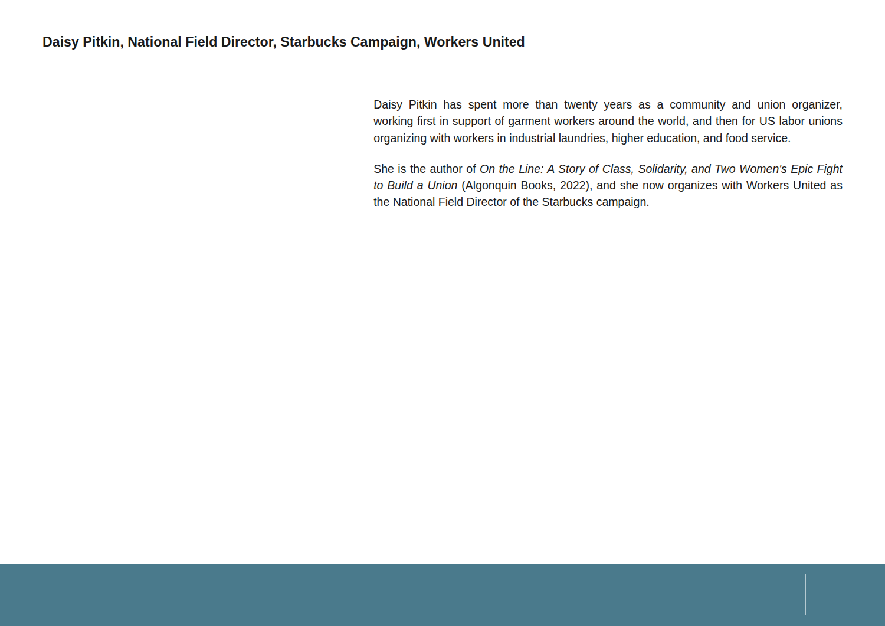Daisy Pitkin, National Field Director, Starbucks Campaign, Workers United
Daisy Pitkin has spent more than twenty years as a community and union organizer, working first in support of garment workers around the world, and then for US labor unions organizing with workers in industrial laundries, higher education, and food service.
She is the author of On the Line: A Story of Class, Solidarity, and Two Women's Epic Fight to Build a Union (Algonquin Books, 2022), and she now organizes with Workers United as the National Field Director of the Starbucks campaign.